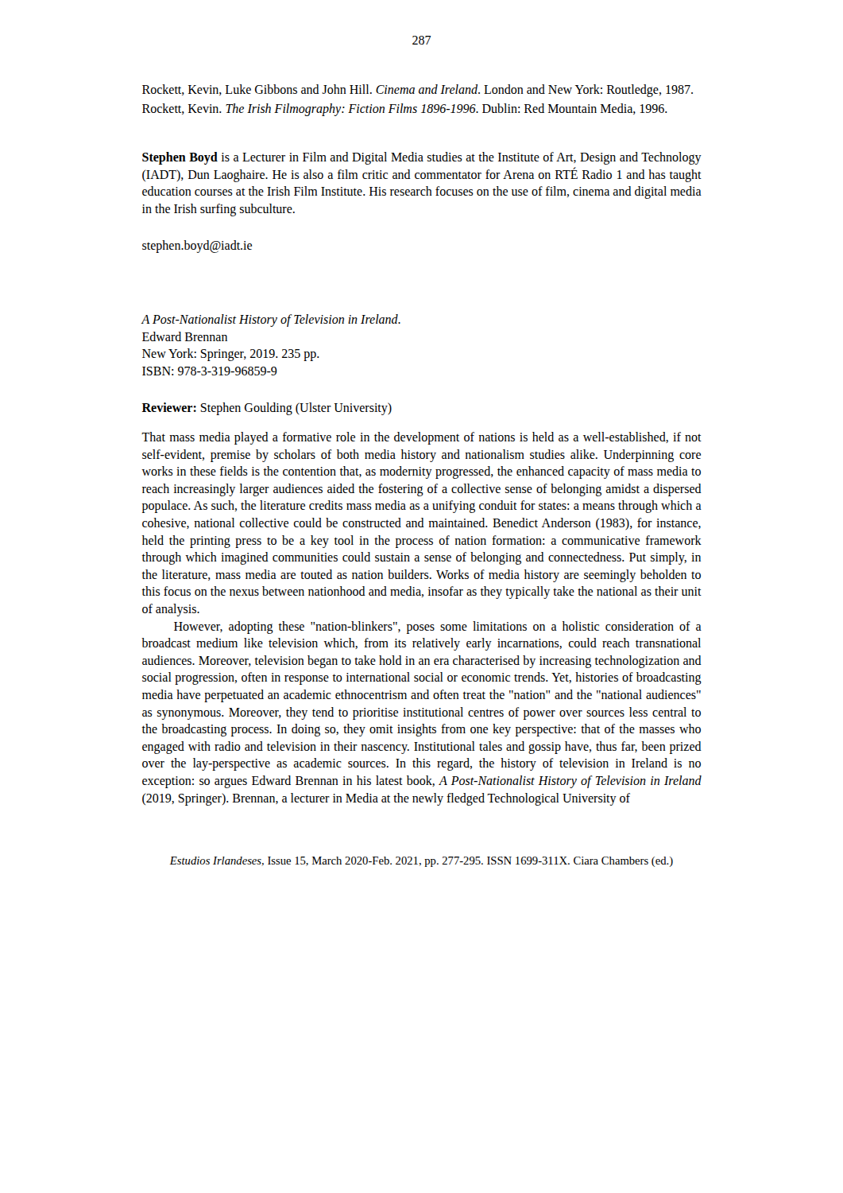287
Rockett, Kevin, Luke Gibbons and John Hill. Cinema and Ireland. London and New York: Routledge, 1987.
Rockett, Kevin. The Irish Filmography: Fiction Films 1896-1996. Dublin: Red Mountain Media, 1996.
Stephen Boyd is a Lecturer in Film and Digital Media studies at the Institute of Art, Design and Technology (IADT), Dun Laoghaire. He is also a film critic and commentator for Arena on RTÉ Radio 1 and has taught education courses at the Irish Film Institute. His research focuses on the use of film, cinema and digital media in the Irish surfing subculture.
stephen.boyd@iadt.ie
A Post-Nationalist History of Television in Ireland.
Edward Brennan
New York: Springer, 2019. 235 pp.
ISBN: 978-3-319-96859-9
Reviewer: Stephen Goulding (Ulster University)
That mass media played a formative role in the development of nations is held as a well-established, if not self-evident, premise by scholars of both media history and nationalism studies alike. Underpinning core works in these fields is the contention that, as modernity progressed, the enhanced capacity of mass media to reach increasingly larger audiences aided the fostering of a collective sense of belonging amidst a dispersed populace. As such, the literature credits mass media as a unifying conduit for states: a means through which a cohesive, national collective could be constructed and maintained. Benedict Anderson (1983), for instance, held the printing press to be a key tool in the process of nation formation: a communicative framework through which imagined communities could sustain a sense of belonging and connectedness. Put simply, in the literature, mass media are touted as nation builders. Works of media history are seemingly beholden to this focus on the nexus between nationhood and media, insofar as they typically take the national as their unit of analysis.
However, adopting these "nation-blinkers", poses some limitations on a holistic consideration of a broadcast medium like television which, from its relatively early incarnations, could reach transnational audiences. Moreover, television began to take hold in an era characterised by increasing technologization and social progression, often in response to international social or economic trends. Yet, histories of broadcasting media have perpetuated an academic ethnocentrism and often treat the "nation" and the "national audiences" as synonymous. Moreover, they tend to prioritise institutional centres of power over sources less central to the broadcasting process. In doing so, they omit insights from one key perspective: that of the masses who engaged with radio and television in their nascency. Institutional tales and gossip have, thus far, been prized over the lay-perspective as academic sources. In this regard, the history of television in Ireland is no exception: so argues Edward Brennan in his latest book, A Post-Nationalist History of Television in Ireland (2019, Springer). Brennan, a lecturer in Media at the newly fledged Technological University of
Estudios Irlandeses, Issue 15, March 2020-Feb. 2021, pp. 277-295. ISSN 1699-311X. Ciara Chambers (ed.)